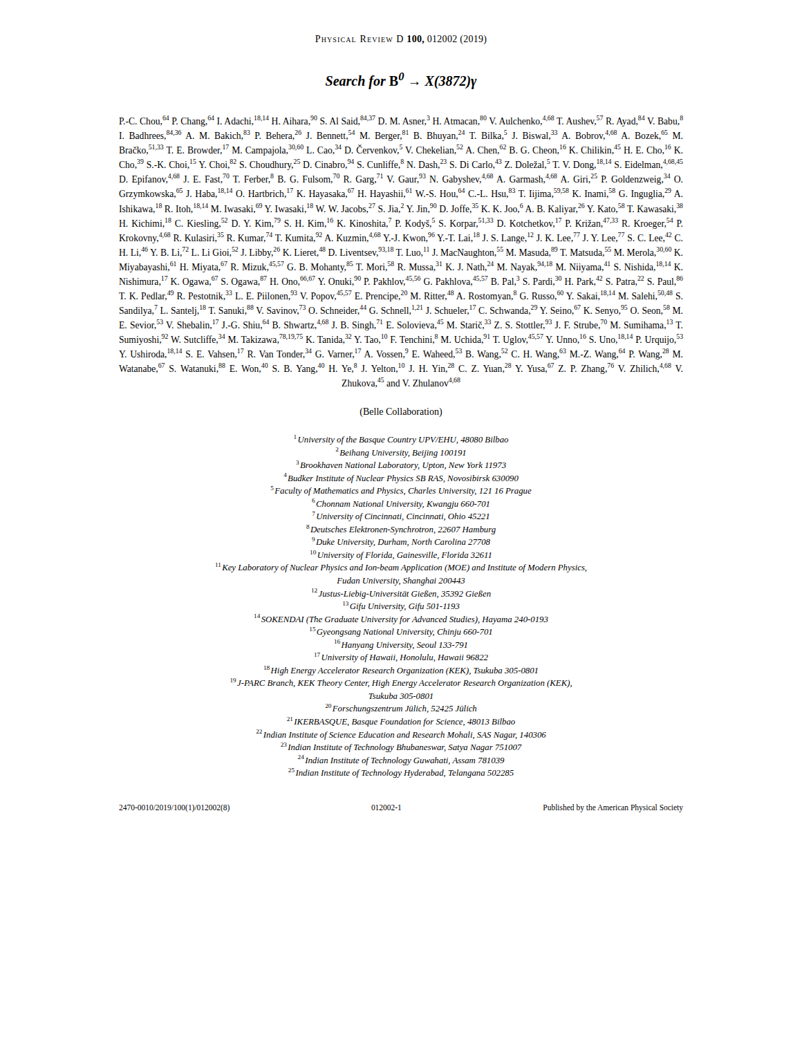Physical Review D 100, 012002 (2019)
Search for B0 → X(3872)γ
P.-C. Chou,64 P. Chang,64 I. Adachi,18,14 H. Aihara,90 S. Al Said,84,37 D. M. Asner,3 H. Atmacan,80 V. Aulchenko,4,68 T. Aushev,57 R. Ayad,84 V. Babu,8 I. Badhrees,84,36 A. M. Bakich,83 P. Behera,26 J. Bennett,54 M. Berger,81 B. Bhuyan,24 T. Bilka,5 J. Biswal,33 A. Bobrov,4,68 A. Bozek,65 M. Bračko,51,33 T. E. Browder,17 M. Campajola,30,60 L. Cao,34 D. Červenkov,5 V. Chekelian,52 A. Chen,62 B. G. Cheon,16 K. Chilikin,45 H. E. Cho,16 K. Cho,39 S.-K. Choi,15 Y. Choi,82 S. Choudhury,25 D. Cinabro,94 S. Cunliffe,8 N. Dash,23 S. Di Carlo,43 Z. Doležal,5 T. V. Dong,18,14 S. Eidelman,4,68,45 D. Epifanov,4,68 J. E. Fast,70 T. Ferber,8 B. G. Fulsom,70 R. Garg,71 V. Gaur,93 N. Gabyshev,4,68 A. Garmash,4,68 A. Giri,25 P. Goldenzweig,34 O. Grzymkowska,65 J. Haba,18,14 O. Hartbrich,17 K. Hayasaka,67 H. Hayashii,61 W.-S. Hou,64 C.-L. Hsu,83 T. Iijima,59,58 K. Inami,58 G. Inguglia,29 A. Ishikawa,18 R. Itoh,18,14 M. Iwasaki,69 Y. Iwasaki,18 W. W. Jacobs,27 S. Jia,2 Y. Jin,90 D. Joffe,35 K. K. Joo,6 A. B. Kaliyar,26 Y. Kato,58 T. Kawasaki,38 H. Kichimi,18 C. Kiesling,52 D. Y. Kim,79 S. H. Kim,16 K. Kinoshita,7 P. Kodyš,5 S. Korpar,51,33 D. Kotchetkov,17 P. Križan,47,33 R. Kroeger,54 P. Krokovny,4,68 R. Kulasiri,35 R. Kumar,74 T. Kumita,92 A. Kuzmin,4,68 Y.-J. Kwon,96 Y.-T. Lai,18 J. S. Lange,12 J. K. Lee,77 J. Y. Lee,77 S. C. Lee,42 C. H. Li,46 Y. B. Li,72 L. Li Gioi,52 J. Libby,26 K. Lieret,48 D. Liventsev,93,18 T. Luo,11 J. MacNaughton,55 M. Masuda,89 T. Matsuda,55 M. Merola,30,60 K. Miyabayashi,61 H. Miyata,67 R. Mizuk,45,57 G. B. Mohanty,85 T. Mori,58 R. Mussa,31 K. J. Nath,24 M. Nayak,94,18 M. Niiyama,41 S. Nishida,18,14 K. Nishimura,17 K. Ogawa,67 S. Ogawa,87 H. Ono,66,67 Y. Onuki,90 P. Pakhlov,45,56 G. Pakhlova,45,57 B. Pal,3 S. Pardi,30 H. Park,42 S. Patra,22 S. Paul,86 T. K. Pedlar,49 R. Pestotnik,33 L. E. Piilonen,93 V. Popov,45,57 E. Prencipe,20 M. Ritter,48 A. Rostomyan,8 G. Russo,60 Y. Sakai,18,14 M. Salehi,50,48 S. Sandilya,7 L. Santelj,18 T. Sanuki,88 V. Savinov,73 O. Schneider,44 G. Schnell,1,21 J. Schueler,17 C. Schwanda,29 Y. Seino,67 K. Senyo,95 O. Seon,58 M. E. Sevior,53 V. Shebalin,17 J.-G. Shiu,64 B. Shwartz,4,68 J. B. Singh,71 E. Solovieva,45 M. Starič,33 Z. S. Stottler,93 J. F. Strube,70 M. Sumihama,13 T. Sumiyoshi,92 W. Sutcliffe,34 M. Takizawa,78,19,75 K. Tanida,32 Y. Tao,10 F. Tenchini,8 M. Uchida,91 T. Uglov,45,57 Y. Unno,16 S. Uno,18,14 P. Urquijo,53 Y. Ushiroda,18,14 S. E. Vahsen,17 R. Van Tonder,34 G. Varner,17 A. Vossen,9 E. Waheed,53 B. Wang,52 C. H. Wang,63 M.-Z. Wang,64 P. Wang,28 M. Watanabe,67 S. Watanuki,88 E. Won,40 S. B. Yang,40 H. Ye,8 J. Yelton,10 J. H. Yin,28 C. Z. Yuan,28 Y. Yusa,67 Z. P. Zhang,76 V. Zhilich,4,68 V. Zhukova,45 and V. Zhulanov4,68
(Belle Collaboration)
University of the Basque Country UPV/EHU, 48080 Bilbao
Beihang University, Beijing 100191
Brookhaven National Laboratory, Upton, New York 11973
Budker Institute of Nuclear Physics SB RAS, Novosibirsk 630090
Faculty of Mathematics and Physics, Charles University, 121 16 Prague
Chonnam National University, Kwangju 660-701
University of Cincinnati, Cincinnati, Ohio 45221
Deutsches Elektronen-Synchrotron, 22607 Hamburg
Duke University, Durham, North Carolina 27708
University of Florida, Gainesville, Florida 32611
11 Key Laboratory of Nuclear Physics and Ion-beam Application (MOE) and Institute of Modern Physics,Fudan University, Shanghai 200443
Justus-Liebig-Universität Gießen, 35392 Gießen
Gifu University, Gifu 501-1193
SOKENDAI (The Graduate University for Advanced Studies), Hayama 240-0193
Gyeongsang National University, Chinju 660-701
Hanyang University, Seoul 133-791
University of Hawaii, Honolulu, Hawaii 96822
High Energy Accelerator Research Organization (KEK), Tsukuba 305-0801
19 J-PARC Branch, KEK Theory Center, High Energy Accelerator Research Organization (KEK),Tsukuba 305-0801
Forschungszentrum Jülich, 52425 Jülich
IKERBASQUE, Basque Foundation for Science, 48013 Bilbao
Indian Institute of Science Education and Research Mohali, SAS Nagar, 140306
Indian Institute of Technology Bhubaneswar, Satya Nagar 751007
Indian Institute of Technology Guwahati, Assam 781039
Indian Institute of Technology Hyderabad, Telangana 502285
2470-0010/2019/100(1)/012002(8) 012002-1 Published by the American Physical Society